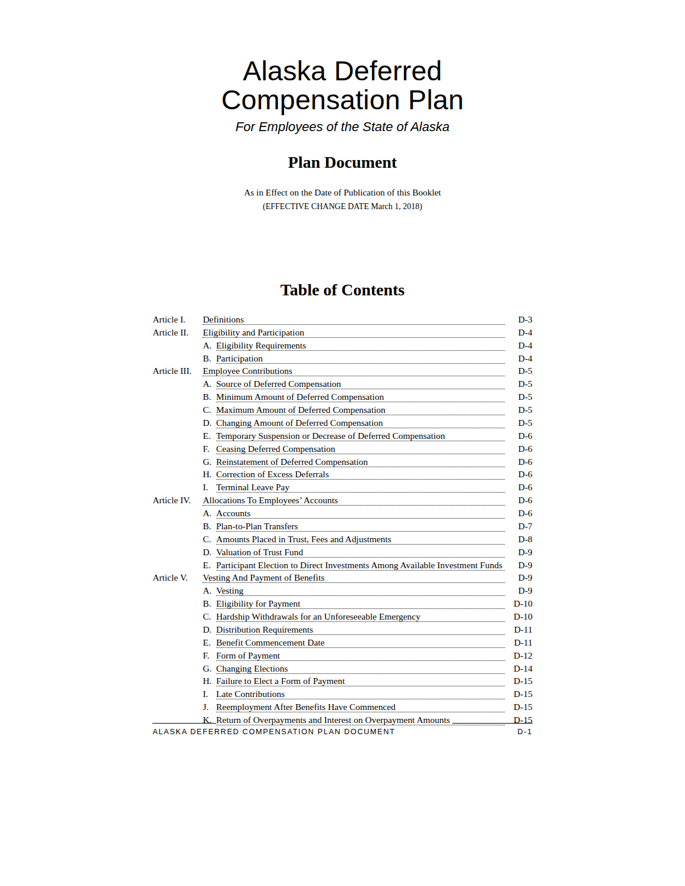Alaska Deferred Compensation Plan
For Employees of the State of Alaska
Plan Document
As in Effect on the Date of Publication of this Booklet
(EFFECTIVE CHANGE DATE March 1, 2018)
Table of Contents
| Article I. | Definitions | D-3 |
| Article II. | Eligibility and Participation | D-4 |
| | A. | Eligibility Requirements | D-4 |
| | B. | Participation | D-4 |
| Article III. | Employee Contributions | D-5 |
| | A. | Source of Deferred Compensation | D-5 |
| | B. | Minimum Amount of Deferred Compensation | D-5 |
| | C. | Maximum Amount of Deferred Compensation | D-5 |
| | D. | Changing Amount of Deferred Compensation | D-5 |
| | E. | Temporary Suspension or Decrease of Deferred Compensation | D-6 |
| | F. | Ceasing Deferred Compensation | D-6 |
| | G. | Reinstatement of Deferred Compensation | D-6 |
| | H. | Correction of Excess Deferrals | D-6 |
| | I. | Terminal Leave Pay | D-6 |
| Article IV. | Allocations To Employees’ Accounts | D-6 |
| | A. | Accounts | D-6 |
| | B. | Plan-to-Plan Transfers | D-7 |
| | C. | Amounts Placed in Trust, Fees and Adjustments | D-8 |
| | D. | Valuation of Trust Fund | D-9 |
| | E. | Participant Election to Direct Investments Among Available Investment Funds | D-9 |
| Article V. | Vesting And Payment of Benefits | D-9 |
| | A. | Vesting | D-9 |
| | B. | Eligibility for Payment | D-10 |
| | C. | Hardship Withdrawals for an Unforeseeable Emergency | D-10 |
| | D. | Distribution Requirements | D-11 |
| | E. | Benefit Commencement Date | D-11 |
| | F. | Form of Payment | D-12 |
| | G. | Changing Elections | D-14 |
| | H. | Failure to Elect a Form of Payment | D-15 |
| | I. | Late Contributions | D-15 |
| | J. | Reemployment After Benefits Have Commenced | D-15 |
| | K. | Return of Overpayments and Interest on Overpayment Amounts | D-15 |
ALASKA DEFERRED COMPENSATION PLAN DOCUMENT D-1